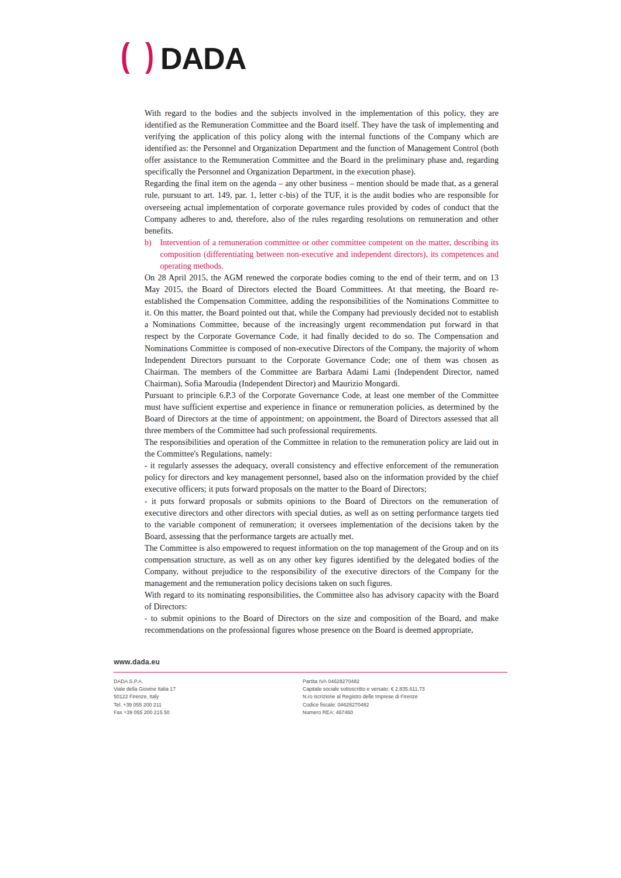DADA
With regard to the bodies and the subjects involved in the implementation of this policy, they are identified as the Remuneration Committee and the Board itself. They have the task of implementing and verifying the application of this policy along with the internal functions of the Company which are identified as: the Personnel and Organization Department and the function of Management Control (both offer assistance to the Remuneration Committee and the Board in the preliminary phase and, regarding specifically the Personnel and Organization Department, in the execution phase).
Regarding the final item on the agenda – any other business – mention should be made that, as a general rule, pursuant to art. 149, par. 1, letter c-bis) of the TUF, it is the audit bodies who are responsible for overseeing actual implementation of corporate governance rules provided by codes of conduct that the Company adheres to and, therefore, also of the rules regarding resolutions on remuneration and other benefits.
b)
Intervention of a remuneration committee or other committee competent on the matter, describing its composition (differentiating between non-executive and independent directors), its competences and operating methods.
On 28 April 2015, the AGM renewed the corporate bodies coming to the end of their term, and on 13 May 2015, the Board of Directors elected the Board Committees. At that meeting, the Board re-established the Compensation Committee, adding the responsibilities of the Nominations Committee to it. On this matter, the Board pointed out that, while the Company had previously decided not to establish a Nominations Committee, because of the increasingly urgent recommendation put forward in that respect by the Corporate Governance Code, it had finally decided to do so. The Compensation and Nominations Committee is composed of non-executive Directors of the Company, the majority of whom Independent Directors pursuant to the Corporate Governance Code; one of them was chosen as Chairman. The members of the Committee are Barbara Adami Lami (Independent Director, named Chairman), Sofia Maroudia (Independent Director) and Maurizio Mongardi.
Pursuant to principle 6.P.3 of the Corporate Governance Code, at least one member of the Committee must have sufficient expertise and experience in finance or remuneration policies, as determined by the Board of Directors at the time of appointment; on appointment, the Board of Directors assessed that all three members of the Committee had such professional requirements.
The responsibilities and operation of the Committee in relation to the remuneration policy are laid out in the Committee's Regulations, namely:
- it regularly assesses the adequacy, overall consistency and effective enforcement of the remuneration policy for directors and key management personnel, based also on the information provided by the chief executive officers; it puts forward proposals on the matter to the Board of Directors;
- it puts forward proposals or submits opinions to the Board of Directors on the remuneration of executive directors and other directors with special duties, as well as on setting performance targets tied to the variable component of remuneration; it oversees implementation of the decisions taken by the Board, assessing that the performance targets are actually met.
The Committee is also empowered to request information on the top management of the Group and on its compensation structure, as well as on any other key figures identified by the delegated bodies of the Company, without prejudice to the responsibility of the executive directors of the Company for the management and the remuneration policy decisions taken on such figures.
With regard to its nominating responsibilities, the Committee also has advisory capacity with the Board of Directors:
- to submit opinions to the Board of Directors on the size and composition of the Board, and make recommendations on the professional figures whose presence on the Board is deemed appropriate,
www.dada.eu
DADA S.P.A.
Viale della Giovine Italia 17
50122 Firenze, Italy
Tel. +39 055 200 211
Fax +39 055 200 215 50
Partita IVA 04628270482
Capitale sociale sottoscritto e versato: € 2.835.611,73
N.ro iscrizione al Registro delle Imprese di Firenze
Codice fiscale: 04628270482
Numero REA: 467460